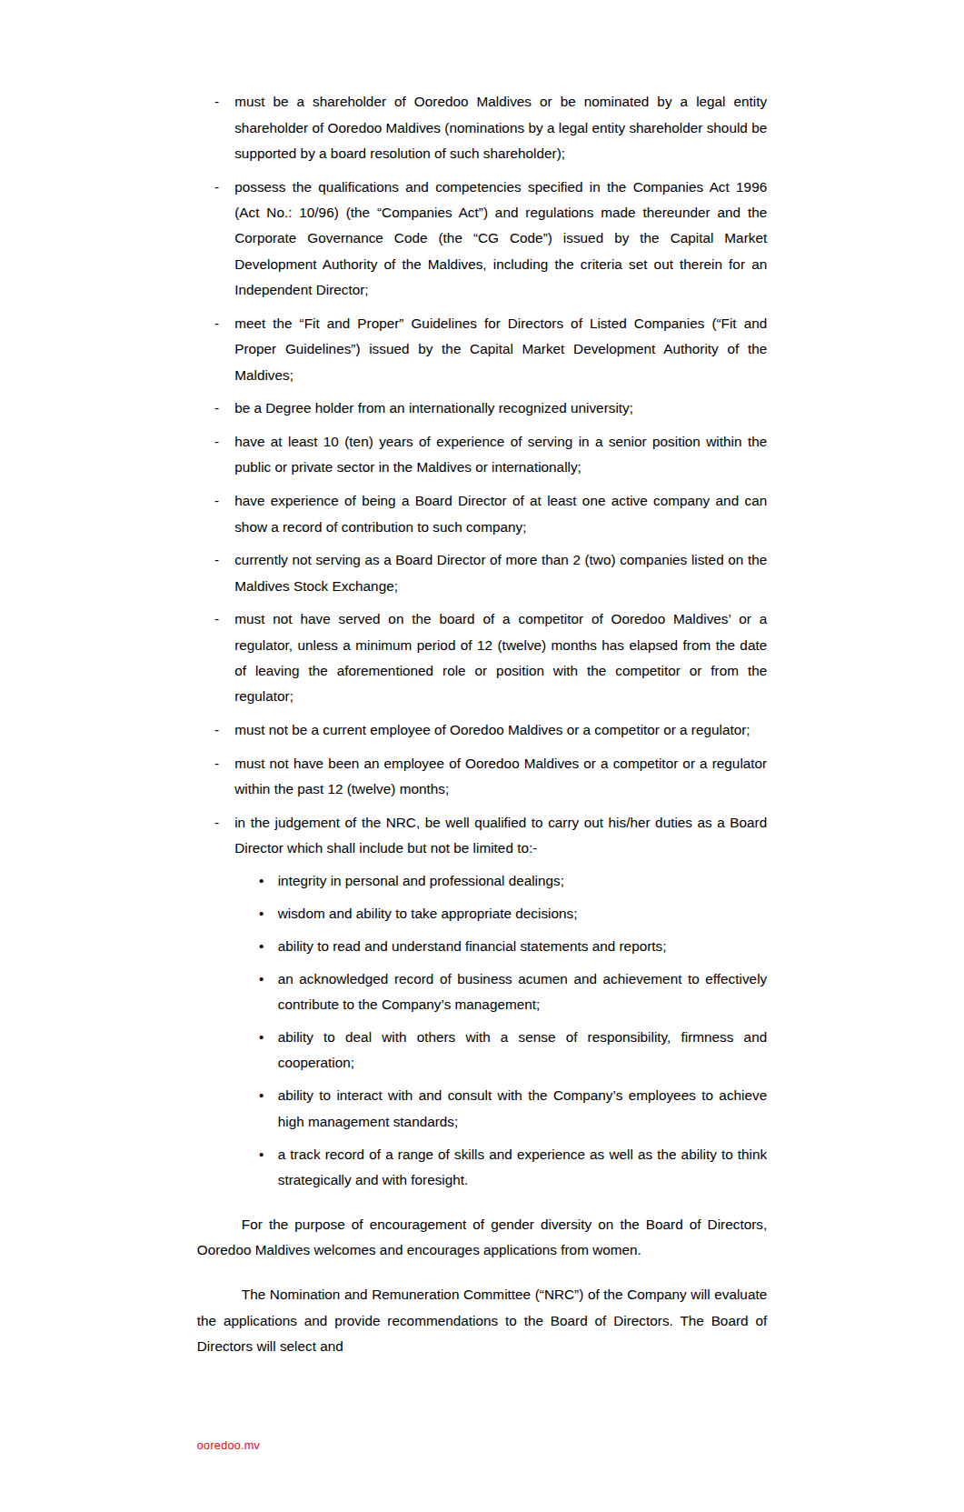must be a shareholder of Ooredoo Maldives or be nominated by a legal entity shareholder of Ooredoo Maldives (nominations by a legal entity shareholder should be supported by a board resolution of such shareholder);
possess the qualifications and competencies specified in the Companies Act 1996 (Act No.: 10/96) (the “Companies Act”) and regulations made thereunder and the Corporate Governance Code (the “CG Code”) issued by the Capital Market Development Authority of the Maldives, including the criteria set out therein for an Independent Director;
meet the “Fit and Proper” Guidelines for Directors of Listed Companies (“Fit and Proper Guidelines”) issued by the Capital Market Development Authority of the Maldives;
be a Degree holder from an internationally recognized university;
have at least 10 (ten) years of experience of serving in a senior position within the public or private sector in the Maldives or internationally;
have experience of being a Board Director of at least one active company and can show a record of contribution to such company;
currently not serving as a Board Director of more than 2 (two) companies listed on the Maldives Stock Exchange;
must not have served on the board of a competitor of Ooredoo Maldives’ or a regulator, unless a minimum period of 12 (twelve) months has elapsed from the date of leaving the aforementioned role or position with the competitor or from the regulator;
must not be a current employee of Ooredoo Maldives or a competitor or a regulator;
must not have been an employee of Ooredoo Maldives or a competitor or a regulator within the past 12 (twelve) months;
in the judgement of the NRC, be well qualified to carry out his/her duties as a Board Director which shall include but not be limited to:-
integrity in personal and professional dealings;
wisdom and ability to take appropriate decisions;
ability to read and understand financial statements and reports;
an acknowledged record of business acumen and achievement to effectively contribute to the Company’s management;
ability to deal with others with a sense of responsibility, firmness and cooperation;
ability to interact with and consult with the Company’s employees to achieve high management standards;
a track record of a range of skills and experience as well as the ability to think strategically and with foresight.
For the purpose of encouragement of gender diversity on the Board of Directors, Ooredoo Maldives welcomes and encourages applications from women.
The Nomination and Remuneration Committee (“NRC”) of the Company will evaluate the applications and provide recommendations to the Board of Directors. The Board of Directors will select and
ooredoo.mv